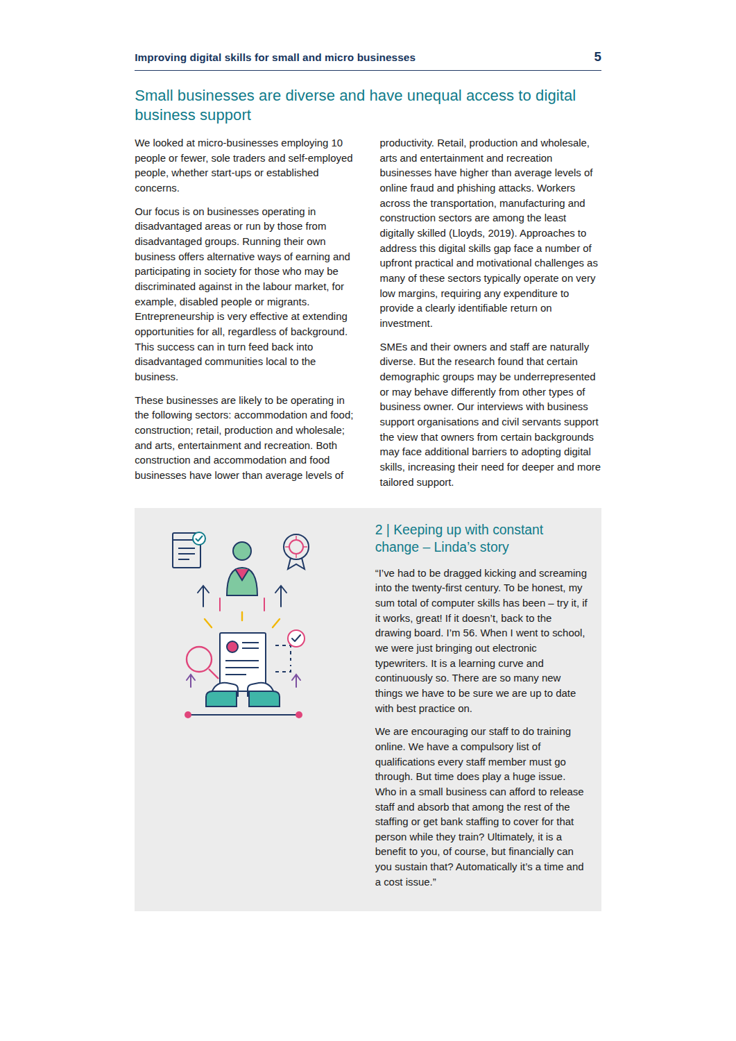Improving digital skills for small and micro businesses
5
Small businesses are diverse and have unequal access to digital business support
We looked at micro-businesses employing 10 people or fewer, sole traders and self-employed people, whether start-ups or established concerns.
Our focus is on businesses operating in disadvantaged areas or run by those from disadvantaged groups. Running their own business offers alternative ways of earning and participating in society for those who may be discriminated against in the labour market, for example, disabled people or migrants. Entrepreneurship is very effective at extending opportunities for all, regardless of background. This success can in turn feed back into disadvantaged communities local to the business.
These businesses are likely to be operating in the following sectors: accommodation and food; construction; retail, production and wholesale; and arts, entertainment and recreation. Both construction and accommodation and food businesses have lower than average levels of productivity. Retail, production and wholesale, arts and entertainment and recreation businesses have higher than average levels of online fraud and phishing attacks. Workers across the transportation, manufacturing and construction sectors are among the least digitally skilled (Lloyds, 2019). Approaches to address this digital skills gap face a number of upfront practical and motivational challenges as many of these sectors typically operate on very low margins, requiring any expenditure to provide a clearly identifiable return on investment.
SMEs and their owners and staff are naturally diverse. But the research found that certain demographic groups may be underrepresented or may behave differently from other types of business owner. Our interviews with business support organisations and civil servants support the view that owners from certain backgrounds may face additional barriers to adopting digital skills, increasing their need for deeper and more tailored support.
2 | Keeping up with constant change – Linda’s story
“I’ve had to be dragged kicking and screaming into the twenty-first century. To be honest, my sum total of computer skills has been – try it, if it works, great! If it doesn’t, back to the drawing board. I’m 56. When I went to school, we were just bringing out electronic typewriters. It is a learning curve and continuously so. There are so many new things we have to be sure we are up to date with best practice on.
We are encouraging our staff to do training online. We have a compulsory list of qualifications every staff member must go through. But time does play a huge issue. Who in a small business can afford to release staff and absorb that among the rest of the staffing or get bank staffing to cover for that person while they train? Ultimately, it is a benefit to you, of course, but financially can you sustain that? Automatically it’s a time and a cost issue.”